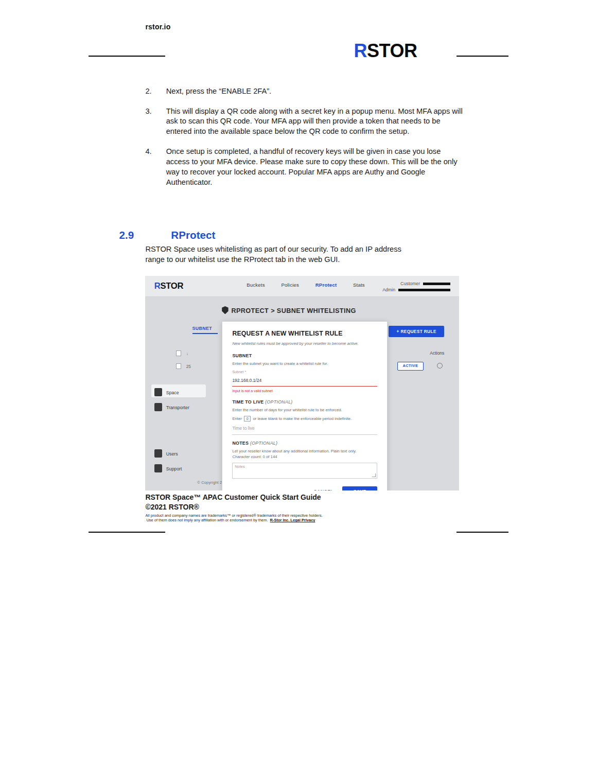rstor.io
RSTOR
2.
Next, press the “ENABLE 2FA”.
3.
This will display a QR code along with a secret key in a popup menu. Most MFA apps will ask to scan this QR code. Your MFA app will then provide a token that needs to be entered into the available space below the QR code to confirm the setup.
4.
Once setup is completed, a handful of recovery keys will be given in case you lose access to your MFA device. Please make sure to copy these down. This will be the only way to recover your locked account. Popular MFA apps are Authy and Google Authenticator.
2.9
RProtect
RSTOR Space uses whitelisting as part of our security. To add an IP address range to our whitelist use the RProtect tab in the web GUI.
RSTOR
Buckets Policies RProtect Stats
Customer
Admin
RPROTECT > SUBNET WHITELISTING
SUBNET
+ REQUEST RULE
↓ Status Actions
↓
25
ACTIVE
Space
Transporter
Users
Support
© Copyright 2017-2021 RSTOR, All Rights Reserved.
REQUEST A NEW WHITELIST RULE
New whitelist rules must be approved by your reseller to become active.
SUBNET
Enter the subnet you want to create a whitelist rule for.
Subnet * 192.168.0.1/24
Input is not a valid subnet
TIME TO LIVE (OPTIONAL)
Enter the number of days for your whitelist rule to be enforced.
Enter 0 or leave blank to make the enforceable period indefinite.
Time to live
NOTES (OPTIONAL)
Let your reseller know about any additional information. Plain text only. Character count: 0 of 144
Notes
CANCEL SAVE
RSTOR Space™ APAC Customer Quick Start Guide
©2021 RSTOR®
All product and company names are trademarks™ or registered® trademarks of their respective holders.
Use of them does not imply any affiliation with or endorsement by them. R-Stor Inc. Legal Privacy